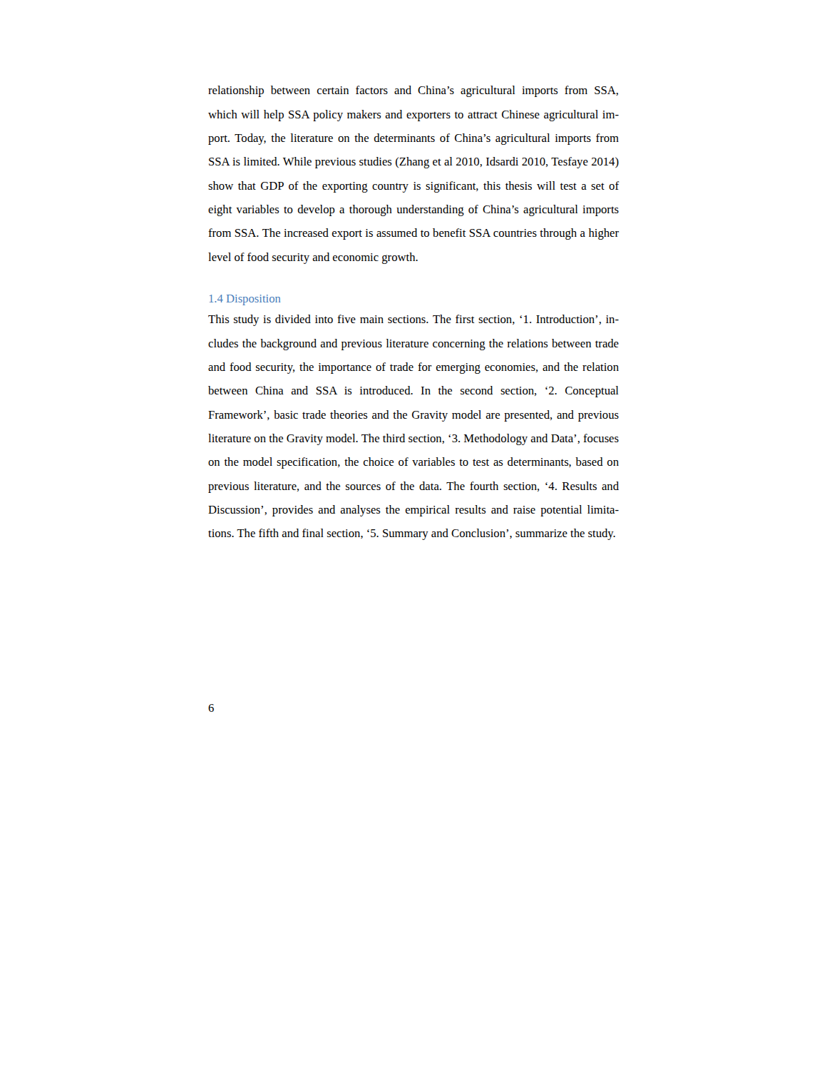relationship between certain factors and China’s agricultural imports from SSA, which will help SSA policy makers and exporters to attract Chinese agricultural import. Today, the literature on the determinants of China’s agricultural imports from SSA is limited. While previous studies (Zhang et al 2010, Idsardi 2010, Tesfaye 2014) show that GDP of the exporting country is significant, this thesis will test a set of eight variables to develop a thorough understanding of China’s agricultural imports from SSA. The increased export is assumed to benefit SSA countries through a higher level of food security and economic growth.
1.4 Disposition
This study is divided into five main sections. The first section, ‘1. Introduction’, includes the background and previous literature concerning the relations between trade and food security, the importance of trade for emerging economies, and the relation between China and SSA is introduced. In the second section, ‘2. Conceptual Framework’, basic trade theories and the Gravity model are presented, and previous literature on the Gravity model. The third section, ‘3. Methodology and Data’, focuses on the model specification, the choice of variables to test as determinants, based on previous literature, and the sources of the data. The fourth section, ‘4. Results and Discussion’, provides and analyses the empirical results and raise potential limitations. The fifth and final section, ‘5. Summary and Conclusion’, summarize the study.
6